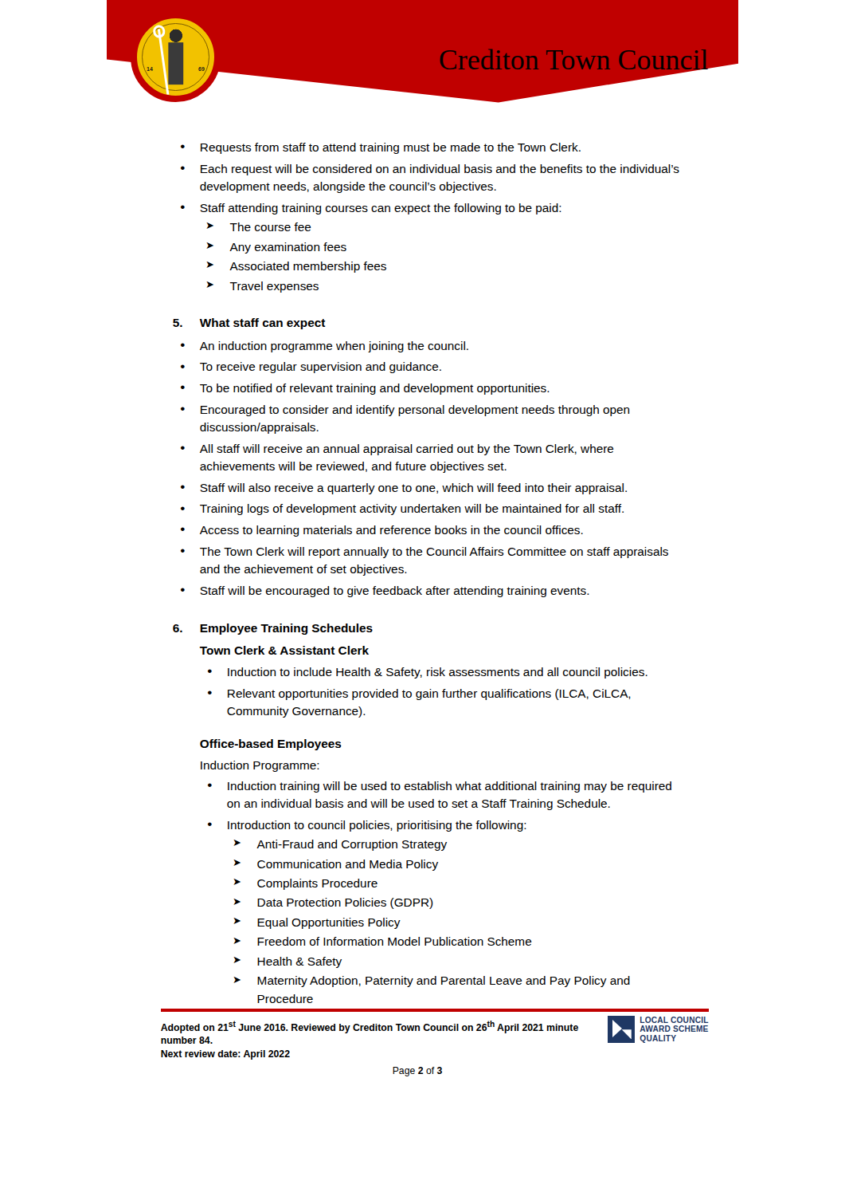Crediton Town Council
14
69
Requests from staff to attend training must be made to the Town Clerk.
Each request will be considered on an individual basis and the benefits to the individual’s development needs, alongside the council’s objectives.
Staff attending training courses can expect the following to be paid:
The course fee
Any examination fees
Associated membership fees
Travel expenses
5. What staff can expect
An induction programme when joining the council.
To receive regular supervision and guidance.
To be notified of relevant training and development opportunities.
Encouraged to consider and identify personal development needs through open discussion/appraisals.
All staff will receive an annual appraisal carried out by the Town Clerk, where achievements will be reviewed, and future objectives set.
Staff will also receive a quarterly one to one, which will feed into their appraisal.
Training logs of development activity undertaken will be maintained for all staff.
Access to learning materials and reference books in the council offices.
The Town Clerk will report annually to the Council Affairs Committee on staff appraisals and the achievement of set objectives.
Staff will be encouraged to give feedback after attending training events.
6. Employee Training Schedules
Town Clerk & Assistant Clerk
Induction to include Health & Safety, risk assessments and all council policies.
Relevant opportunities provided to gain further qualifications (ILCA, CiLCA, Community Governance).
Office-based Employees
Induction Programme:
Induction training will be used to establish what additional training may be required on an individual basis and will be used to set a Staff Training Schedule.
Introduction to council policies, prioritising the following:
Anti-Fraud and Corruption Strategy
Communication and Media Policy
Complaints Procedure
Data Protection Policies (GDPR)
Equal Opportunities Policy
Freedom of Information Model Publication Scheme
Health & Safety
Maternity Adoption, Paternity and Parental Leave and Pay Policy and Procedure
Adopted on 21st June 2016. Reviewed by Crediton Town Council on 26th April 2021 minute number 84.
Next review date: April 2022
Page 2 of 3
LOCAL COUNCIL
AWARD SCHEME
QUALITY